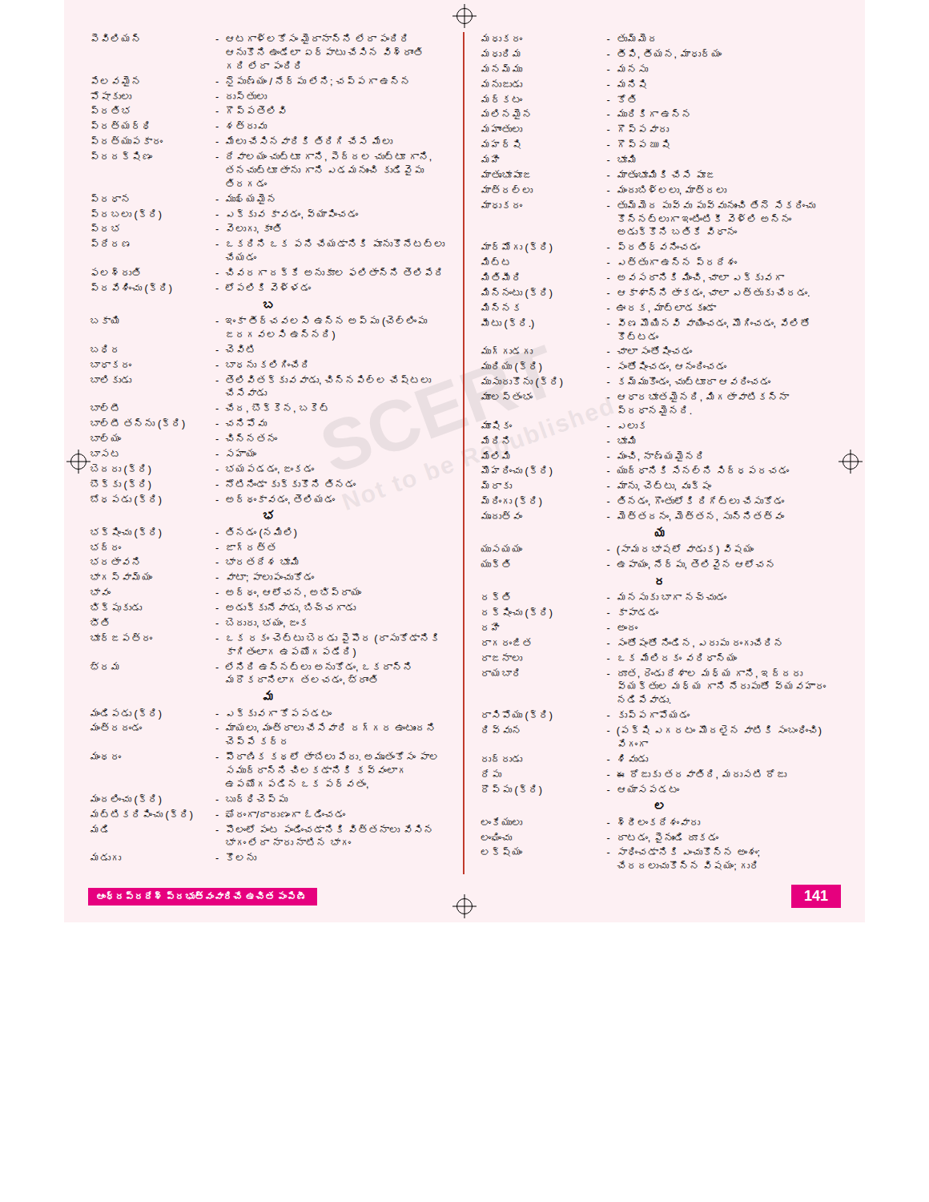SCERTNot to be Republished
| పెవిలియన్ | - | ఆటగాళ్లకోసం మైదానాన్ని లేదా పందిరి ఆనుకొని ఉండేలా ఏర్పాటు చేసిన విశ్రాంతి గది లేదా పందిరి |
| పేలవమైన | - | నైపుణ్యం / నేర్పు లేని; చప్పగా ఉన్న |
| పోషాకులు | - | దుస్తులు |
| ప్రతిభ | - | గొప్పతెలివి |
| ప్రత్యర్థి | - | శత్రువు |
| ప్రత్యుపకారం | - | మేలు చేసినవారికి తిరిగి చేసే మేలు |
| ప్రదక్షిణం | - | దేవాలయం చుట్టూ గాని, పెద్దల చుట్టూ గాని, తనచుట్టూ తాను గాని ఎడమనుంచి కుడివైపు తిరగడం |
| ప్రధాన | - | ముఖ్యమైన |
| ప్రబలు (క్రి) | - | ఎక్కువ కావడం, వ్యాపించడం |
| ప్రభ | - | వెలుగు, కాంతి |
| ప్రేరణ | - | ఒకరిని ఒక పని చేయడానికి పూనుకొనేటట్లు చేయడం |
| ఫలశ్రుతి | - | చివరగా దక్కే అనుకూల ఫలితాన్ని తెలిపేది |
| ప్రవేశించు (క్రి) | - | లోపలికి వెళ్ళడం |
| బ |
| బకాయి | - | ఇంకా తీర్చవలసి ఉన్న అప్పు (చెల్లింపు జరగవలసి ఉన్నది) |
| బధిర | - | చెవిటి |
| బాధాకరం | - | బాధను కలిగించేది |
| బాలికుడు | - | తెలివితక్కువవాడు, చిన్నపిల్ల చేష్టలు చేసేవాడు |
| బాల్టీ | - | చేద, బొక్కెన, బకెట్ |
| బాల్టీ తన్ను (క్రి) | - | చనిపోవు |
| బాల్యం | - | చిన్నతనం |
| బాసట | - | సహాయం |
| బెదరు (క్రి) | - | భయపడడం, జంకడం |
| బొక్కు (క్రి) | - | నోటినిండా కుక్కుకొని తినడం |
| బోధపడు (క్రి) | - | అర్థంకావడం, తెలియడం |
| భ |
| భక్షించు (క్రి) | - | తినడం (నమిలి) |
| భద్రం | - | జాగ్రత్త |
| భరతావని | - | భారతదేశ భూమి |
| భాగస్వామ్యం | - | వాటా; పాలుపంచుకోడం |
| భావం | - | అర్థం, ఆలోచన, అభిప్రాయం |
| భిక్షుకుడు | - | అడుక్కునేవాడు, బిచ్చగాడు |
| భీతి | - | బెదురు, భయం, జంక |
| భూర్జపత్రం | - | ఒక రకం చెట్టు బెరడు పైపొర (రాసుకోడానికి కాగితంలాగ ఉపయోగపడేది) |
| భ్రమ | - | లేనిది ఉన్నట్లు అనుకోడం, ఒకదాన్ని మరొకదానిలాగ తలచడం, భ్రాంతి |
| మ |
| మండిపడు (క్రి) | - | ఎక్కువగా కోపపడటం |
| మంత్రదండం | - | మాయలు, మంత్రాలు చేసేవారి దగ్గర ఉంటుందని చెప్పే కర్ర |
| మంథరం | - | పౌరాణిక కథలో తాబేలు పేరు. అమృతంకోసం పాల సముద్రాన్ని చిలకడానికి కవ్వంలాగ ఉపయోగపడిన ఒక పర్వతం, |
| మందలించు (క్రి) | - | బుద్ధిచెప్పు |
| మట్టికరిపించు (క్రి) | - | ఘోరంగా/దారుణంగా ఓడించడం |
| మడి | - | పొలంలో పంట పండించడానికి విత్తనాలు వేసిన భాగం లేదా నారు నాటిన భాగం |
| మడుగు | - | కొలను |
| మధుకరం | - | తుమ్మెద |
| మధురిమ | - | తీపి, తీయన, మాధుర్యం |
| మనమ్ము | - | మనసు |
| మనుజుడు | - | మనిషి |
| మర్కటం | - | కోతి |
| మలినమైన | - | మురికిగా ఉన్న |
| మహాంతులు | - | గొప్పవారు |
| మహర్షి | - | గొప్ప ఋషి |
| మహి | - | భూమి |
| మాతృభూపూజ | - | మాతృభూమికి చేసే పూజ |
| మాత్రల్లు | - | మందుబిళ్లలు, మాత్రలు |
| మాధుకరం | - | తుమ్మెద పువ్వు పువ్వునుంచి తేనె సేకరించు కొన్నట్లుగా ఇంటింటికీ వెళ్లి అన్నం అడుక్కొని బతికే విధానం |
| మార్మోగు (క్రి) | - | ప్రతిధ్వనించడం |
| మిట్ట | - | ఎత్తుగా ఉన్న ప్రదేశం |
| మితిమీరి | - | అవసరానికి మించి, చాలా ఎక్కువగా |
| మిన్నంటు (క్రి) | - | ఆకాశాన్ని తాకడం, చాలా ఎత్తుకు చేరడం. |
| మిన్నక | - | ఊరక, మాట్లాడకుండా |
| మీటు (క్రి.) | - | వీణ మొయినవి వాయించడం, మొగించడం, వేలితో కొట్టడం |
| ముగ్గుడగు | - | చాలా సంతోషించడం |
| మురియు (క్రి) | - | సంతోషించడం, ఆనందించడం |
| ముసురుకొను (క్రి) | - | కమ్ముకొండం, చుట్టూరా ఆవరించడం |
| మూలస్తంభం | - | ఆధారభూతమైనది, మిగతావాటికన్నా ప్రధానమైనది. |
| మూషికం | - | ఎలుక |
| మేదిని | - | భూమి |
| మేలిమి | - | మంచి, నాణ్యమైనది |
| మొహరించు (క్రి) | - | యుద్ధానికి సేనల్ని సిద్ధపరచడం |
| మ్రాకు | - | మాను, చెట్టు, వృక్షం |
| మ్రింగు (క్రి) | - | తినడం, గొంతులోకి దిగేట్లు చేసుకోడం |
| మృదుత్వం | - | మెత్తదనం, మెత్తన, సున్నితత్వం |
| య |
| యుసయయం | - | (సామరభాషలో వాడుక) విషయం |
| యుక్తి | - | ఉపాయం, నేర్పు, తెలివైన ఆలోచన |
| ర |
| రక్తి | - | మనసుకు బాగా నచ్చుడం |
| రక్షించు (క్రి) | - | కాపాడడం |
| రహి | - | అందం |
| రాగరంజిత | - | సంతోషంతో నిండిన, ఎరుపు రంగుచేరిన |
| రాజనాలు | - | ఒక మేలిరకం వరిధాన్యం |
| రాయబారి | - | దూత, రెండు దేశాల మధ్య గాని, ఇద్దరు వ్యక్తుల మధ్య గాని నేరుపుతో వ్యవహారం నడిపేవాడు. |
| రాసిపోయు (క్రి) | - | కుప్పగాపోయడం |
| రివ్వున | - | (పక్షి ఎగరటం మొదలైన వాటికి సంబంధించి) వేగంగా |
| రుద్రుడు | - | శివుడు |
| రేపు | - | ఈ రోజుకు తరవాతిది, మరుసటి రోజు |
| రొప్పు (క్రి) | - | ఆయాసపడటం |
| ల |
| లంకేయులు | - | శ్రీలంకదేశంవారు |
| లంఘించు | - | దాటడం, పైనుండి దూకడం |
| లక్ష్యం | - | సాధించడానికి ఎంచుకొన్న అంశం; చేరదలుచుకొన్న విషయం; గురి |
ఆంధ్రప్రదేశ్ ప్రభుత్వంవారిచే ఉచిత పంపిణీ
141